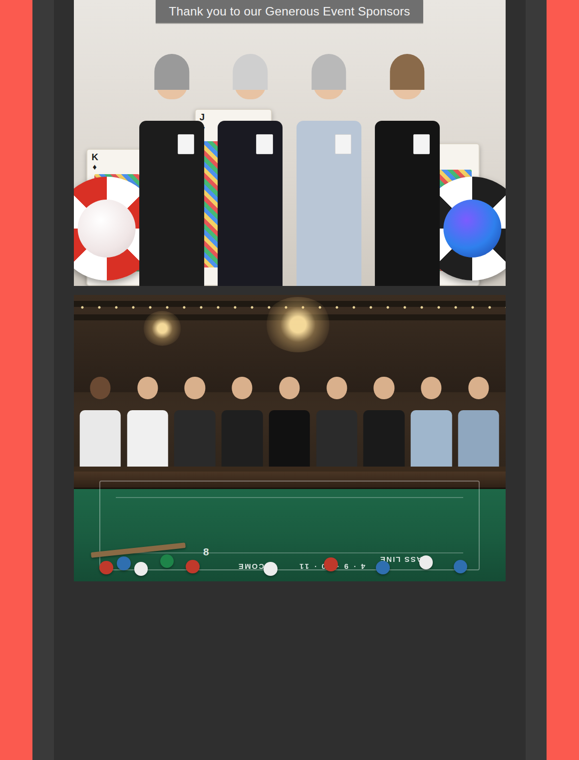Thank you to our Generous Event Sponsors
K ♦
J ♠
Q ♥
COME PASS LINE 4 · 9 · 10 · 11 8